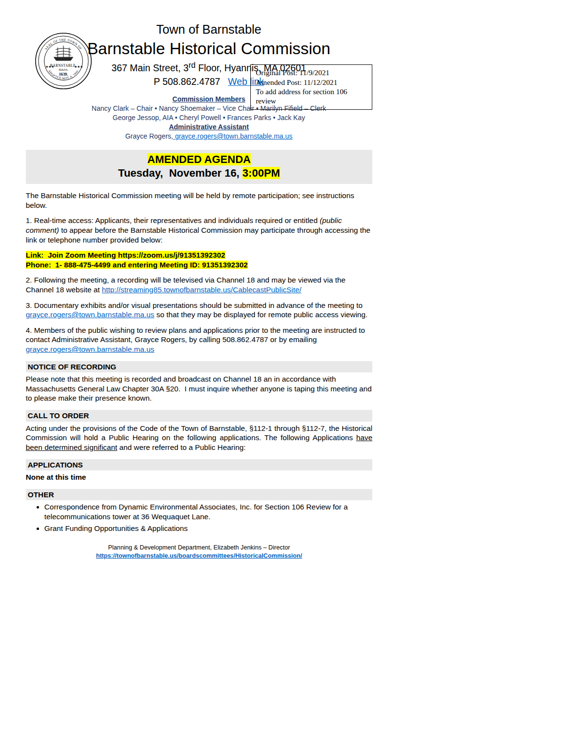SEAL OF THE TOWN OF ADOPTED MAY 4, 1869 BARNSTABLE, MASS. 1639. ★★★ ★★★
Original Post: 11/9/2021
Amended Post: 11/12/2021
To add address for section 106 review
Town of Barnstable
Barnstable Historical Commission
367 Main Street, 3rd Floor, Hyannis, MA 02601
P 508.862.4787 Web link
Commission Members
Nancy Clark – Chair • Nancy Shoemaker – Vice Chair • Marilyn Fifield – Clerk
George Jessop, AIA • Cheryl Powell • Frances Parks • Jack Kay
Administrative Assistant
Grayce Rogers, grayce.rogers@town.barnstable.ma.us
AMENDED AGENDA Tuesday, November 16, 3:00PM
The Barnstable Historical Commission meeting will be held by remote participation; see instructions below.
1. Real-time access: Applicants, their representatives and individuals required or entitled (public comment) to appear before the Barnstable Historical Commission may participate through accessing the link or telephone number provided below:
Link: Join Zoom Meeting https://zoom.us/j/91351392302
Phone: 1- 888-475-4499 and entering Meeting ID: 91351392302
2. Following the meeting, a recording will be televised via Channel 18 and may be viewed via the Channel 18 website at http://streaming85.townofbarnstable.us/CablecastPublicSite/
3. Documentary exhibits and/or visual presentations should be submitted in advance of the meeting to grayce.rogers@town.barnstable.ma.us so that they may be displayed for remote public access viewing.
4. Members of the public wishing to review plans and applications prior to the meeting are instructed to contact Administrative Assistant, Grayce Rogers, by calling 508.862.4787 or by emailing grayce.rogers@town.barnstable.ma.us
NOTICE OF RECORDING
Please note that this meeting is recorded and broadcast on Channel 18 an in accordance with Massachusetts General Law Chapter 30A §20. I must inquire whether anyone is taping this meeting and to please make their presence known.
CALL TO ORDER
Acting under the provisions of the Code of the Town of Barnstable, §112-1 through §112-7, the Historical Commission will hold a Public Hearing on the following applications. The following Applications have been determined significant and were referred to a Public Hearing:
APPLICATIONS
None at this time
OTHER
Correspondence from Dynamic Environmental Associates, Inc. for Section 106 Review for a telecommunications tower at 36 Wequaquet Lane.
Grant Funding Opportunities & Applications
Planning & Development Department, Elizabeth Jenkins – Director
https://townofbarnstable.us/boardscommittees/HistoricalCommission/